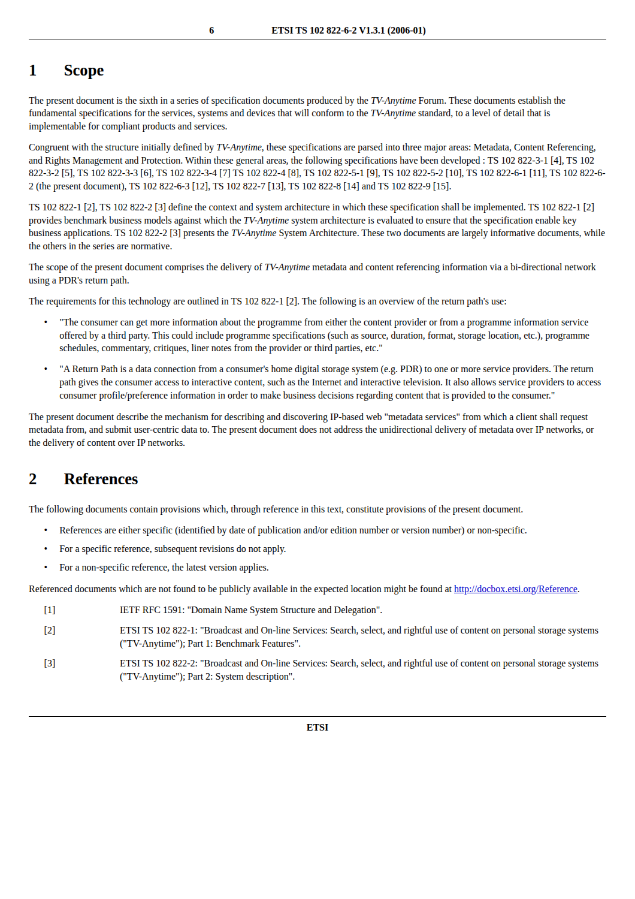6 ETSI TS 102 822-6-2 V1.3.1 (2006-01)
1 Scope
The present document is the sixth in a series of specification documents produced by the TV-Anytime Forum. These documents establish the fundamental specifications for the services, systems and devices that will conform to the TV-Anytime standard, to a level of detail that is implementable for compliant products and services.
Congruent with the structure initially defined by TV-Anytime, these specifications are parsed into three major areas: Metadata, Content Referencing, and Rights Management and Protection. Within these general areas, the following specifications have been developed : TS 102 822-3-1 [4], TS 102 822-3-2 [5], TS 102 822-3-3 [6], TS 102 822-3-4 [7] TS 102 822-4 [8], TS 102 822-5-1 [9], TS 102 822-5-2 [10], TS 102 822-6-1 [11], TS 102 822-6-2 (the present document), TS 102 822-6-3 [12], TS 102 822-7 [13], TS 102 822-8 [14] and TS 102 822-9 [15].
TS 102 822-1 [2], TS 102 822-2 [3] define the context and system architecture in which these specification shall be implemented. TS 102 822-1 [2] provides benchmark business models against which the TV-Anytime system architecture is evaluated to ensure that the specification enable key business applications. TS 102 822-2 [3] presents the TV-Anytime System Architecture. These two documents are largely informative documents, while the others in the series are normative.
The scope of the present document comprises the delivery of TV-Anytime metadata and content referencing information via a bi-directional network using a PDR's return path.
The requirements for this technology are outlined in TS 102 822-1 [2]. The following is an overview of the return path's use:
"The consumer can get more information about the programme from either the content provider or from a programme information service offered by a third party. This could include programme specifications (such as source, duration, format, storage location, etc.), programme schedules, commentary, critiques, liner notes from the provider or third parties, etc."
"A Return Path is a data connection from a consumer's home digital storage system (e.g. PDR) to one or more service providers. The return path gives the consumer access to interactive content, such as the Internet and interactive television. It also allows service providers to access consumer profile/preference information in order to make business decisions regarding content that is provided to the consumer."
The present document describe the mechanism for describing and discovering IP-based web "metadata services" from which a client shall request metadata from, and submit user-centric data to. The present document does not address the unidirectional delivery of metadata over IP networks, or the delivery of content over IP networks.
2 References
The following documents contain provisions which, through reference in this text, constitute provisions of the present document.
References are either specific (identified by date of publication and/or edition number or version number) or non-specific.
For a specific reference, subsequent revisions do not apply.
For a non-specific reference, the latest version applies.
Referenced documents which are not found to be publicly available in the expected location might be found at http://docbox.etsi.org/Reference.
[1]
IETF RFC 1591: "Domain Name System Structure and Delegation".
[2]
ETSI TS 102 822-1: "Broadcast and On-line Services: Search, select, and rightful use of content on personal storage systems ("TV-Anytime"); Part 1: Benchmark Features".
[3]
ETSI TS 102 822-2: "Broadcast and On-line Services: Search, select, and rightful use of content on personal storage systems ("TV-Anytime"); Part 2: System description".
ETSI